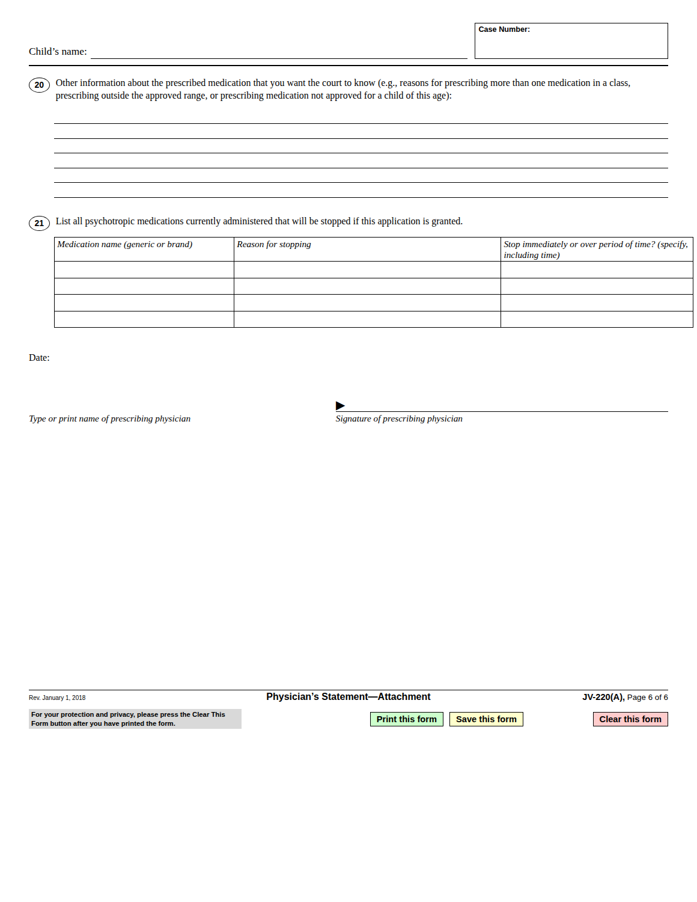Child’s name:
Case Number:
20
Other information about the prescribed medication that you want the court to know (e.g., reasons for prescribing more than one medication in a class, prescribing outside the approved range, or prescribing medication not approved for a child of this age):
21
List all psychotropic medications currently administered that will be stopped if this application is granted.
| Medication name (generic or brand) | Reason for stopping | Stop immediately or over period of time? (specify, including time) |
| --- | --- | --- |
Date:
Type or print name of prescribing physician
▶
Signature of prescribing physician
Rev. January 1, 2018
Physician’s Statement—Attachment
JV-220(A), Page 6 of 6
For your protection and privacy, please press the Clear This Form button after you have printed the form.
Print this form
Save this form
Clear this form